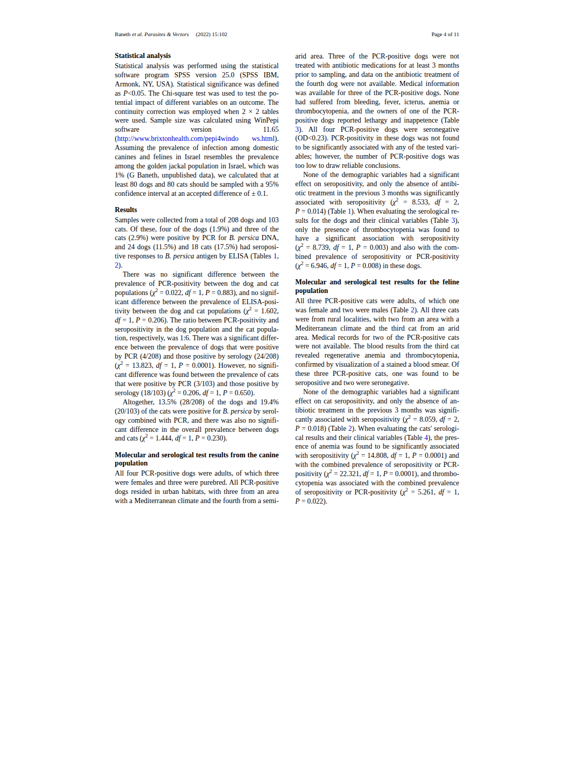Baneth et al. Parasites & Vectors (2022) 15:102
Page 4 of 11
Statistical analysis
Statistical analysis was performed using the statistical software program SPSS version 25.0 (SPSS IBM, Armonk, NY, USA). Statistical significance was defined as P<0.05. The Chi-square test was used to test the potential impact of different variables on an outcome. The continuity correction was employed when 2 × 2 tables were used. Sample size was calculated using WinPepi software version 11.65 (http://www.brixtonhealth.com/pepi4windo ws.html). Assuming the prevalence of infection among domestic canines and felines in Israel resembles the prevalence among the golden jackal population in Israel, which was 1% (G Baneth, unpublished data), we calculated that at least 80 dogs and 80 cats should be sampled with a 95% confidence interval at an accepted difference of ± 0.1.
Results
Samples were collected from a total of 208 dogs and 103 cats. Of these, four of the dogs (1.9%) and three of the cats (2.9%) were positive by PCR for B. persica DNA, and 24 dogs (11.5%) and 18 cats (17.5%) had seropositive responses to B. persica antigen by ELISA (Tables 1, 2).
There was no significant difference between the prevalence of PCR-positivity between the dog and cat populations (χ2 = 0.022, df = 1, P = 0.883), and no significant difference between the prevalence of ELISA-positivity between the dog and cat populations (χ2 = 1.602, df = 1, P = 0.206). The ratio between PCR-positivity and seropositivity in the dog population and the cat population, respectively, was 1:6. There was a significant difference between the prevalence of dogs that were positive by PCR (4/208) and those positive by serology (24/208) (χ2 = 13.823, df = 1, P = 0.0001). However, no significant difference was found between the prevalence of cats that were positive by PCR (3/103) and those positive by serology (18/103) (χ2 = 0.206, df = 1, P = 0.650).
Altogether, 13.5% (28/208) of the dogs and 19.4% (20/103) of the cats were positive for B. persica by serology combined with PCR, and there was also no significant difference in the overall prevalence between dogs and cats (χ2 = 1.444, df = 1, P = 0.230).
Molecular and serological test results from the canine population
All four PCR-positive dogs were adults, of which three were females and three were purebred. All PCR-positive dogs resided in urban habitats, with three from an area with a Mediterranean climate and the fourth from a semi-arid area. Three of the PCR-positive dogs were not treated with antibiotic medications for at least 3 months prior to sampling, and data on the antibiotic treatment of the fourth dog were not available. Medical information was available for three of the PCR-positive dogs. None had suffered from bleeding, fever, icterus, anemia or thrombocytopenia, and the owners of one of the PCR-positive dogs reported lethargy and inappetence (Table 3). All four PCR-positive dogs were seronegative (OD<0.23). PCR-positivity in these dogs was not found to be significantly associated with any of the tested variables; however, the number of PCR-positive dogs was too low to draw reliable conclusions.
None of the demographic variables had a significant effect on seropositivity, and only the absence of antibiotic treatment in the previous 3 months was significantly associated with seropositivity (χ2 = 8.533, df = 2, P = 0.014) (Table 1). When evaluating the serological results for the dogs and their clinical variables (Table 3), only the presence of thrombocytopenia was found to have a significant association with seropositivity (χ2 = 8.739, df = 1, P = 0.003) and also with the combined prevalence of seropositivity or PCR-positivity (χ2 = 6.946, df = 1, P = 0.008) in these dogs.
Molecular and serological test results for the feline population
All three PCR-positive cats were adults, of which one was female and two were males (Table 2). All three cats were from rural localities, with two from an area with a Mediterranean climate and the third cat from an arid area. Medical records for two of the PCR-positive cats were not available. The blood results from the third cat revealed regenerative anemia and thrombocytopenia, confirmed by visualization of a stained a blood smear. Of these three PCR-positive cats, one was found to be seropositive and two were seronegative.
None of the demographic variables had a significant effect on cat seropositivity, and only the absence of antibiotic treatment in the previous 3 months was significantly associated with seropositivity (χ2 = 8.059, df = 2, P = 0.018) (Table 2). When evaluating the cats' serological results and their clinical variables (Table 4), the presence of anemia was found to be significantly associated with seropositivity (χ2 = 14.808, df = 1, P = 0.0001) and with the combined prevalence of seropositivity or PCR-positivity (χ2 = 22.321, df = 1, P = 0.0001), and thrombocytopenia was associated with the combined prevalence of seropositivity or PCR-positivity (χ2 = 5.261, df = 1, P = 0.022).